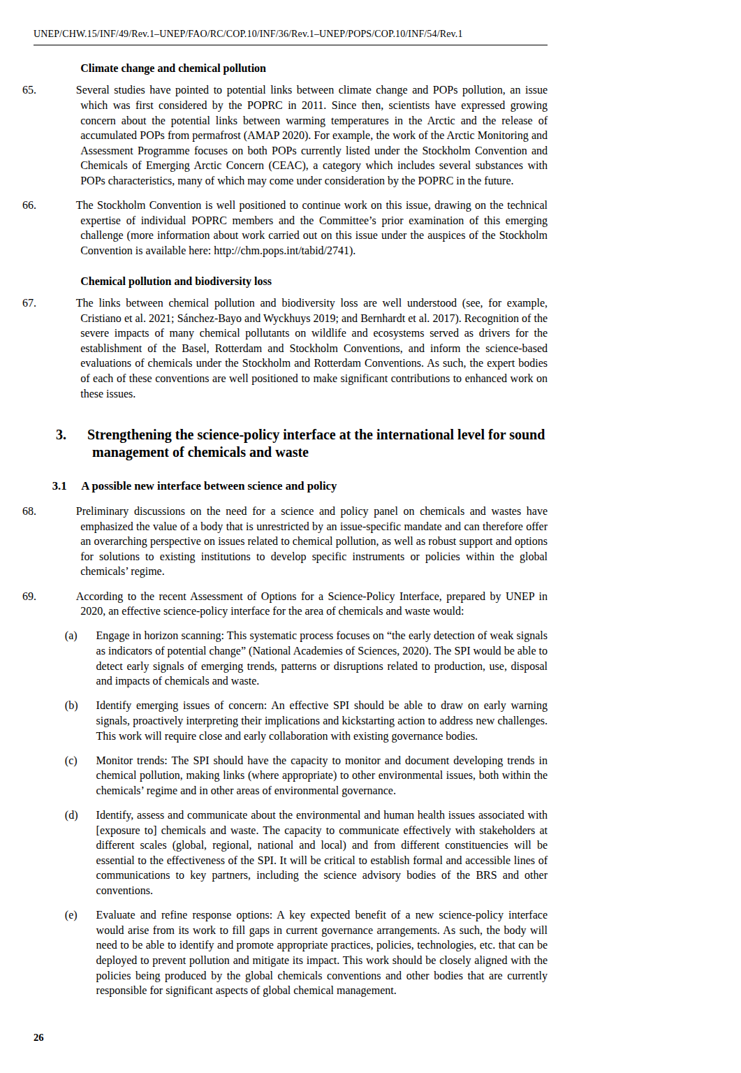UNEP/CHW.15/INF/49/Rev.1–UNEP/FAO/RC/COP.10/INF/36/Rev.1–UNEP/POPS/COP.10/INF/54/Rev.1
Climate change and chemical pollution
65. Several studies have pointed to potential links between climate change and POPs pollution, an issue which was first considered by the POPRC in 2011. Since then, scientists have expressed growing concern about the potential links between warming temperatures in the Arctic and the release of accumulated POPs from permafrost (AMAP 2020). For example, the work of the Arctic Monitoring and Assessment Programme focuses on both POPs currently listed under the Stockholm Convention and Chemicals of Emerging Arctic Concern (CEAC), a category which includes several substances with POPs characteristics, many of which may come under consideration by the POPRC in the future.
66. The Stockholm Convention is well positioned to continue work on this issue, drawing on the technical expertise of individual POPRC members and the Committee’s prior examination of this emerging challenge (more information about work carried out on this issue under the auspices of the Stockholm Convention is available here: http://chm.pops.int/tabid/2741).
Chemical pollution and biodiversity loss
67. The links between chemical pollution and biodiversity loss are well understood (see, for example, Cristiano et al. 2021; Sánchez-Bayo and Wyckhuys 2019; and Bernhardt et al. 2017). Recognition of the severe impacts of many chemical pollutants on wildlife and ecosystems served as drivers for the establishment of the Basel, Rotterdam and Stockholm Conventions, and inform the science-based evaluations of chemicals under the Stockholm and Rotterdam Conventions. As such, the expert bodies of each of these conventions are well positioned to make significant contributions to enhanced work on these issues.
3. Strengthening the science-policy interface at the international level for sound management of chemicals and waste
3.1 A possible new interface between science and policy
68. Preliminary discussions on the need for a science and policy panel on chemicals and wastes have emphasized the value of a body that is unrestricted by an issue-specific mandate and can therefore offer an overarching perspective on issues related to chemical pollution, as well as robust support and options for solutions to existing institutions to develop specific instruments or policies within the global chemicals’ regime.
69. According to the recent Assessment of Options for a Science-Policy Interface, prepared by UNEP in 2020, an effective science-policy interface for the area of chemicals and waste would:
(a) Engage in horizon scanning: This systematic process focuses on “the early detection of weak signals as indicators of potential change” (National Academies of Sciences, 2020). The SPI would be able to detect early signals of emerging trends, patterns or disruptions related to production, use, disposal and impacts of chemicals and waste.
(b) Identify emerging issues of concern: An effective SPI should be able to draw on early warning signals, proactively interpreting their implications and kickstarting action to address new challenges. This work will require close and early collaboration with existing governance bodies.
(c) Monitor trends: The SPI should have the capacity to monitor and document developing trends in chemical pollution, making links (where appropriate) to other environmental issues, both within the chemicals’ regime and in other areas of environmental governance.
(d) Identify, assess and communicate about the environmental and human health issues associated with [exposure to] chemicals and waste. The capacity to communicate effectively with stakeholders at different scales (global, regional, national and local) and from different constituencies will be essential to the effectiveness of the SPI. It will be critical to establish formal and accessible lines of communications to key partners, including the science advisory bodies of the BRS and other conventions.
(e) Evaluate and refine response options: A key expected benefit of a new science-policy interface would arise from its work to fill gaps in current governance arrangements. As such, the body will need to be able to identify and promote appropriate practices, policies, technologies, etc. that can be deployed to prevent pollution and mitigate its impact. This work should be closely aligned with the policies being produced by the global chemicals conventions and other bodies that are currently responsible for significant aspects of global chemical management.
26